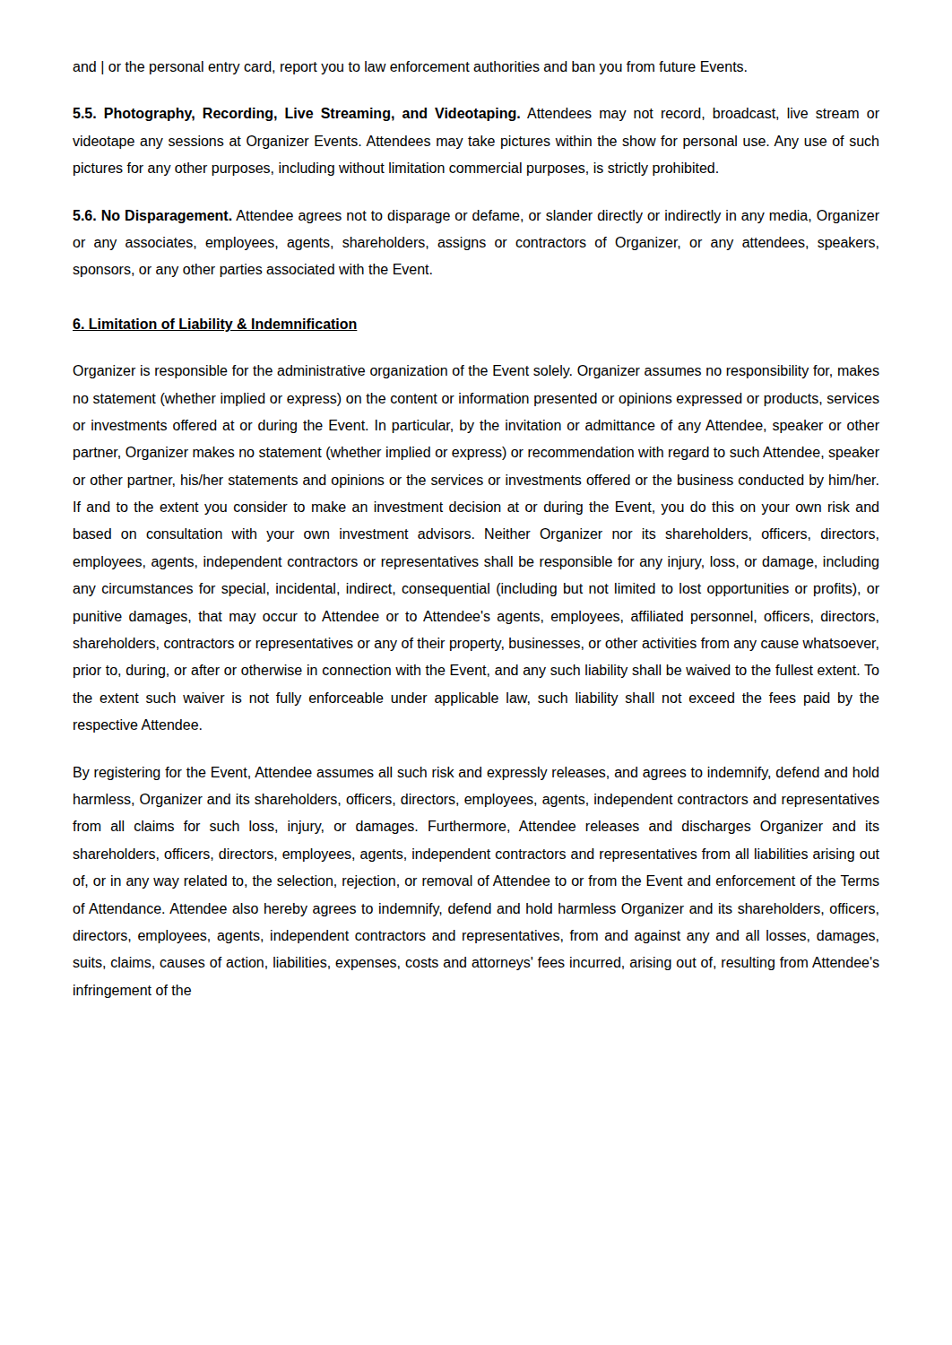and | or the personal entry card, report you to law enforcement authorities and ban you from future Events.
5.5. Photography, Recording, Live Streaming, and Videotaping. Attendees may not record, broadcast, live stream or videotape any sessions at Organizer Events. Attendees may take pictures within the show for personal use. Any use of such pictures for any other purposes, including without limitation commercial purposes, is strictly prohibited.
5.6. No Disparagement. Attendee agrees not to disparage or defame, or slander directly or indirectly in any media, Organizer or any associates, employees, agents, shareholders, assigns or contractors of Organizer, or any attendees, speakers, sponsors, or any other parties associated with the Event.
6. Limitation of Liability & Indemnification
Organizer is responsible for the administrative organization of the Event solely. Organizer assumes no responsibility for, makes no statement (whether implied or express) on the content or information presented or opinions expressed or products, services or investments offered at or during the Event. In particular, by the invitation or admittance of any Attendee, speaker or other partner, Organizer makes no statement (whether implied or express) or recommendation with regard to such Attendee, speaker or other partner, his/her statements and opinions or the services or investments offered or the business conducted by him/her. If and to the extent you consider to make an investment decision at or during the Event, you do this on your own risk and based on consultation with your own investment advisors. Neither Organizer nor its shareholders, officers, directors, employees, agents, independent contractors or representatives shall be responsible for any injury, loss, or damage, including any circumstances for special, incidental, indirect, consequential (including but not limited to lost opportunities or profits), or punitive damages, that may occur to Attendee or to Attendee's agents, employees, affiliated personnel, officers, directors, shareholders, contractors or representatives or any of their property, businesses, or other activities from any cause whatsoever, prior to, during, or after or otherwise in connection with the Event, and any such liability shall be waived to the fullest extent. To the extent such waiver is not fully enforceable under applicable law, such liability shall not exceed the fees paid by the respective Attendee.
By registering for the Event, Attendee assumes all such risk and expressly releases, and agrees to indemnify, defend and hold harmless, Organizer and its shareholders, officers, directors, employees, agents, independent contractors and representatives from all claims for such loss, injury, or damages. Furthermore, Attendee releases and discharges Organizer and its shareholders, officers, directors, employees, agents, independent contractors and representatives from all liabilities arising out of, or in any way related to, the selection, rejection, or removal of Attendee to or from the Event and enforcement of the Terms of Attendance. Attendee also hereby agrees to indemnify, defend and hold harmless Organizer and its shareholders, officers, directors, employees, agents, independent contractors and representatives, from and against any and all losses, damages, suits, claims, causes of action, liabilities, expenses, costs and attorneys' fees incurred, arising out of, resulting from Attendee's infringement of the